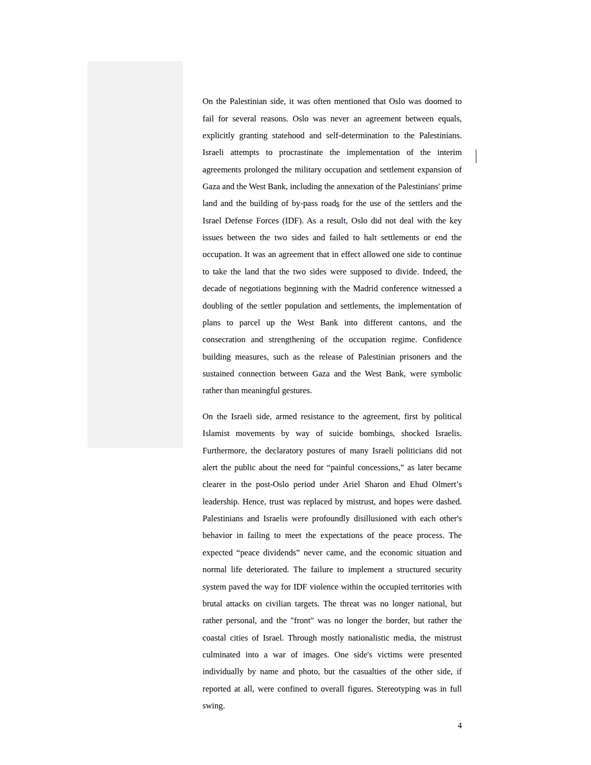On the Palestinian side, it was often mentioned that Oslo was doomed to fail for several reasons. Oslo was never an agreement between equals, explicitly granting statehood and self-determination to the Palestinians. Israeli attempts to procrastinate the implementation of the interim agreements prolonged the military occupation and settlement expansion of Gaza and the West Bank, including the annexation of the Palestinians' prime land and the building of by-pass roads for the use of the settlers and the Israel Defense Forces (IDF). As a result, Oslo did not deal with the key issues between the two sides and failed to halt settlements or end the occupation. It was an agreement that in effect allowed one side to continue to take the land that the two sides were supposed to divide. Indeed, the decade of negotiations beginning with the Madrid conference witnessed a doubling of the settler population and settlements, the implementation of plans to parcel up the West Bank into different cantons, and the consecration and strengthening of the occupation regime. Confidence building measures, such as the release of Palestinian prisoners and the sustained connection between Gaza and the West Bank, were symbolic rather than meaningful gestures.
On the Israeli side, armed resistance to the agreement, first by political Islamist movements by way of suicide bombings, shocked Israelis. Furthermore, the declaratory postures of many Israeli politicians did not alert the public about the need for “painful concessions,” as later became clearer in the post-Oslo period under Ariel Sharon and Ehud Olmert’s leadership. Hence, trust was replaced by mistrust, and hopes were dashed. Palestinians and Israelis were profoundly disillusioned with each other's behavior in failing to meet the expectations of the peace process. The expected “peace dividends” never came, and the economic situation and normal life deteriorated. The failure to implement a structured security system paved the way for IDF violence within the occupied territories with brutal attacks on civilian targets. The threat was no longer national, but rather personal, and the "front" was no longer the border, but rather the coastal cities of Israel. Through mostly nationalistic media, the mistrust culminated into a war of images. One side's victims were presented individually by name and photo, but the casualties of the other side, if reported at all, were confined to overall figures. Stereotyping was in full swing.
4